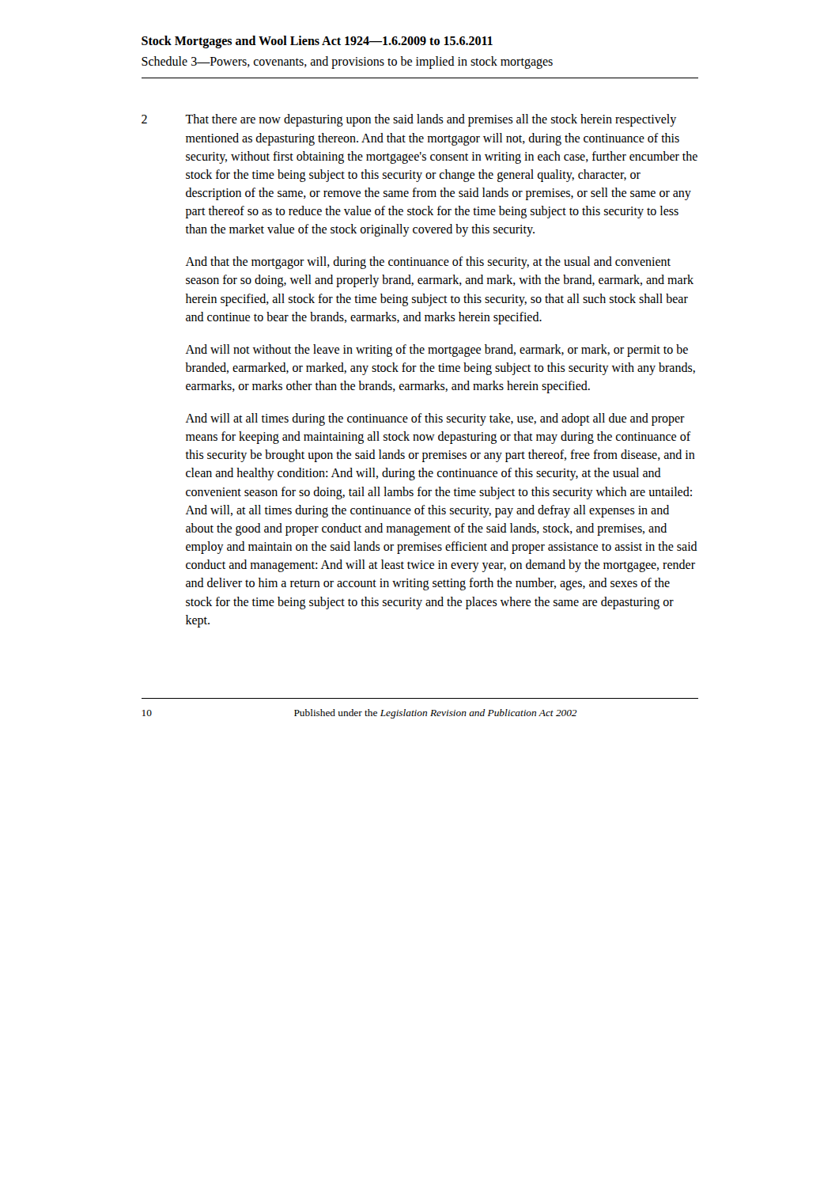Stock Mortgages and Wool Liens Act 1924—1.6.2009 to 15.6.2011
Schedule 3—Powers, covenants, and provisions to be implied in stock mortgages
2
That there are now depasturing upon the said lands and premises all the stock herein respectively mentioned as depasturing thereon. And that the mortgagor will not, during the continuance of this security, without first obtaining the mortgagee's consent in writing in each case, further encumber the stock for the time being subject to this security or change the general quality, character, or description of the same, or remove the same from the said lands or premises, or sell the same or any part thereof so as to reduce the value of the stock for the time being subject to this security to less than the market value of the stock originally covered by this security.
And that the mortgagor will, during the continuance of this security, at the usual and convenient season for so doing, well and properly brand, earmark, and mark, with the brand, earmark, and mark herein specified, all stock for the time being subject to this security, so that all such stock shall bear and continue to bear the brands, earmarks, and marks herein specified.
And will not without the leave in writing of the mortgagee brand, earmark, or mark, or permit to be branded, earmarked, or marked, any stock for the time being subject to this security with any brands, earmarks, or marks other than the brands, earmarks, and marks herein specified.
And will at all times during the continuance of this security take, use, and adopt all due and proper means for keeping and maintaining all stock now depasturing or that may during the continuance of this security be brought upon the said lands or premises or any part thereof, free from disease, and in clean and healthy condition: And will, during the continuance of this security, at the usual and convenient season for so doing, tail all lambs for the time subject to this security which are untailed: And will, at all times during the continuance of this security, pay and defray all expenses in and about the good and proper conduct and management of the said lands, stock, and premises, and employ and maintain on the said lands or premises efficient and proper assistance to assist in the said conduct and management: And will at least twice in every year, on demand by the mortgagee, render and deliver to him a return or account in writing setting forth the number, ages, and sexes of the stock for the time being subject to this security and the places where the same are depasturing or kept.
10 Published under the Legislation Revision and Publication Act 2002